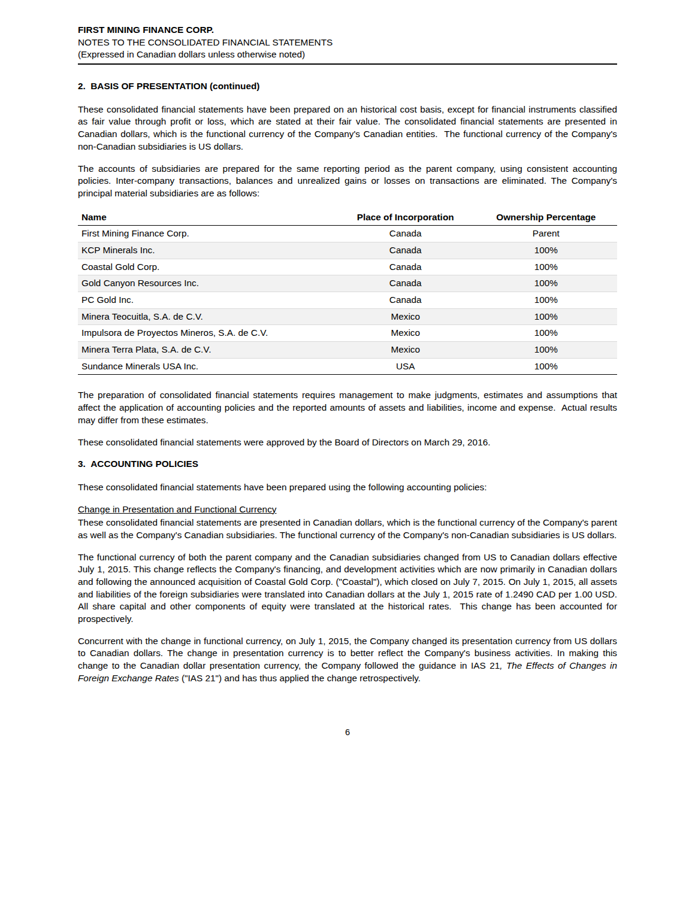FIRST MINING FINANCE CORP.
NOTES TO THE CONSOLIDATED FINANCIAL STATEMENTS
(Expressed in Canadian dollars unless otherwise noted)
2. BASIS OF PRESENTATION (continued)
These consolidated financial statements have been prepared on an historical cost basis, except for financial instruments classified as fair value through profit or loss, which are stated at their fair value. The consolidated financial statements are presented in Canadian dollars, which is the functional currency of the Company's Canadian entities. The functional currency of the Company's non-Canadian subsidiaries is US dollars.
The accounts of subsidiaries are prepared for the same reporting period as the parent company, using consistent accounting policies. Inter-company transactions, balances and unrealized gains or losses on transactions are eliminated. The Company's principal material subsidiaries are as follows:
| Name | Place of Incorporation | Ownership Percentage |
| --- | --- | --- |
| First Mining Finance Corp. | Canada | Parent |
| KCP Minerals Inc. | Canada | 100% |
| Coastal Gold Corp. | Canada | 100% |
| Gold Canyon Resources Inc. | Canada | 100% |
| PC Gold Inc. | Canada | 100% |
| Minera Teocuitla, S.A. de C.V. | Mexico | 100% |
| Impulsora de Proyectos Mineros, S.A. de C.V. | Mexico | 100% |
| Minera Terra Plata, S.A. de C.V. | Mexico | 100% |
| Sundance Minerals USA Inc. | USA | 100% |
The preparation of consolidated financial statements requires management to make judgments, estimates and assumptions that affect the application of accounting policies and the reported amounts of assets and liabilities, income and expense. Actual results may differ from these estimates.
These consolidated financial statements were approved by the Board of Directors on March 29, 2016.
3. ACCOUNTING POLICIES
These consolidated financial statements have been prepared using the following accounting policies:
Change in Presentation and Functional Currency
These consolidated financial statements are presented in Canadian dollars, which is the functional currency of the Company's parent as well as the Company's Canadian subsidiaries. The functional currency of the Company's non-Canadian subsidiaries is US dollars.
The functional currency of both the parent company and the Canadian subsidiaries changed from US to Canadian dollars effective July 1, 2015. This change reflects the Company's financing, and development activities which are now primarily in Canadian dollars and following the announced acquisition of Coastal Gold Corp. ("Coastal"), which closed on July 7, 2015. On July 1, 2015, all assets and liabilities of the foreign subsidiaries were translated into Canadian dollars at the July 1, 2015 rate of 1.2490 CAD per 1.00 USD. All share capital and other components of equity were translated at the historical rates. This change has been accounted for prospectively.
Concurrent with the change in functional currency, on July 1, 2015, the Company changed its presentation currency from US dollars to Canadian dollars. The change in presentation currency is to better reflect the Company's business activities. In making this change to the Canadian dollar presentation currency, the Company followed the guidance in IAS 21, The Effects of Changes in Foreign Exchange Rates ("IAS 21") and has thus applied the change retrospectively.
6